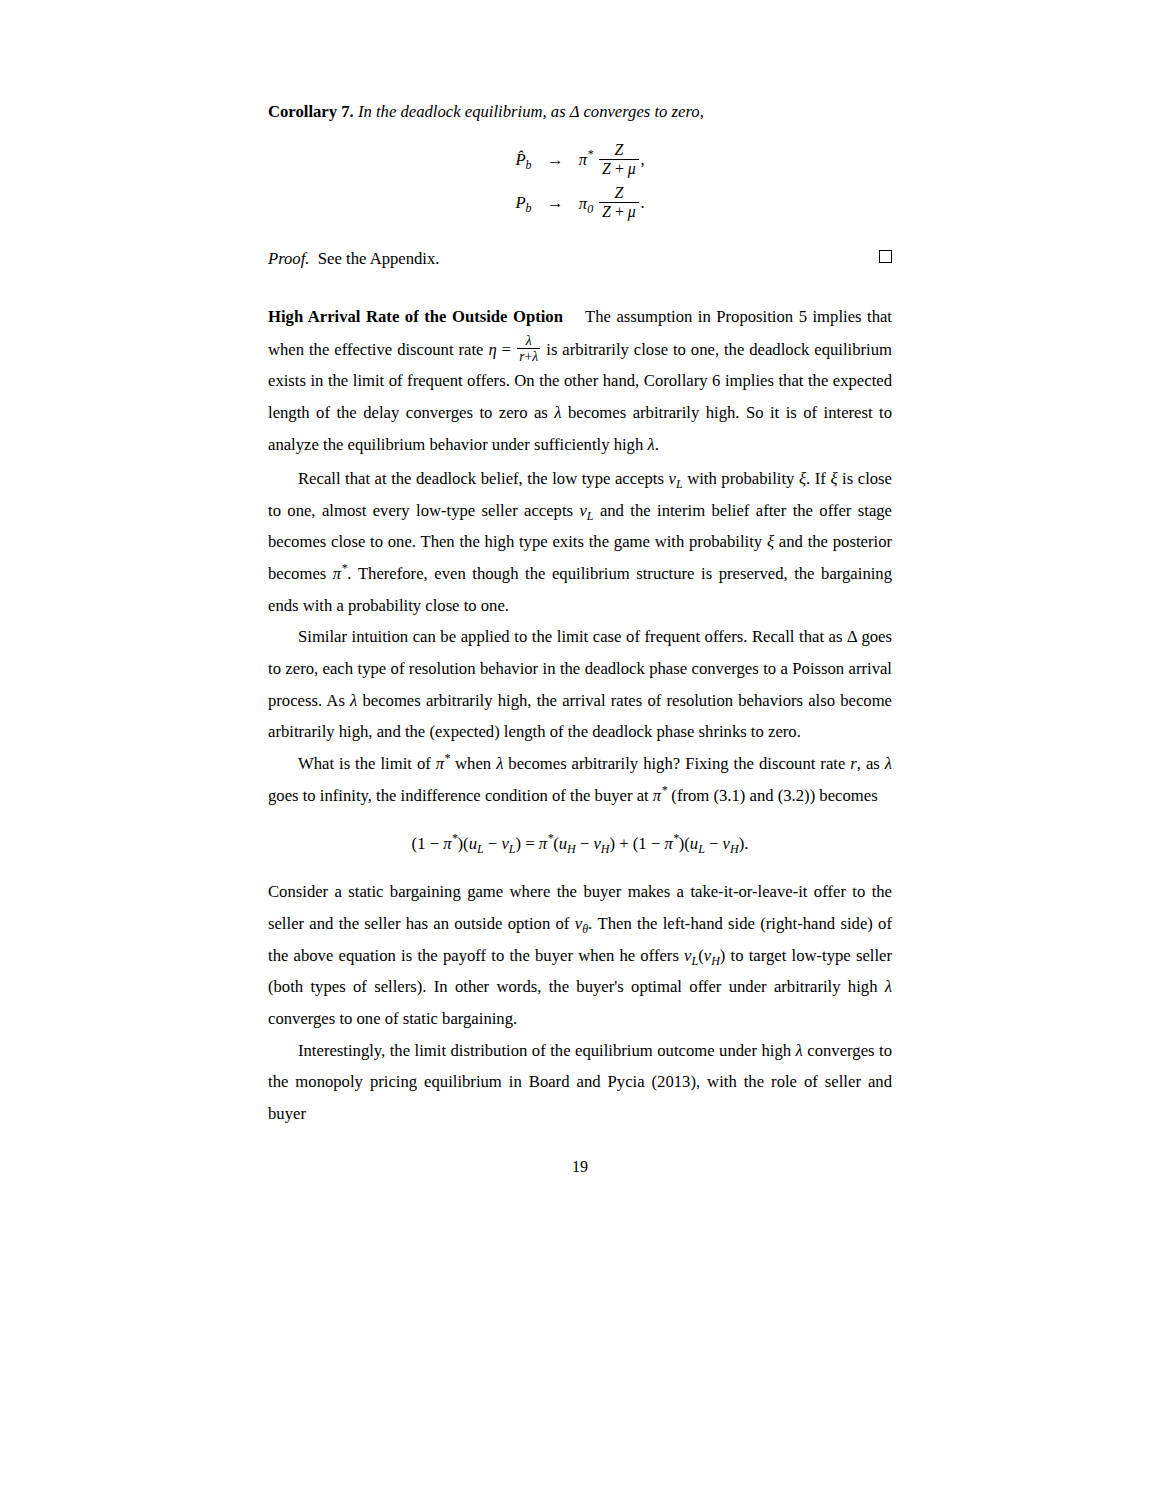Corollary 7. In the deadlock equilibrium, as Δ converges to zero,
| P̂ b | → | π * Z Z + μ , |
| P b | → | π 0 Z Z + μ . |
Proof. See the Appendix.
High Arrival Rate of the Outside Option The assumption in Proposition 5 implies that when the effective discount rate η = λr+λ is arbitrarily close to one, the deadlock equilibrium exists in the limit of frequent offers. On the other hand, Corollary 6 implies that the expected length of the delay converges to zero as λ becomes arbitrarily high. So it is of interest to analyze the equilibrium behavior under sufficiently high λ.
Recall that at the deadlock belief, the low type accepts vL with probability ξ. If ξ is close to one, almost every low-type seller accepts vL and the interim belief after the offer stage becomes close to one. Then the high type exits the game with probability ξ and the posterior becomes π*. Therefore, even though the equilibrium structure is preserved, the bargaining ends with a probability close to one.
Similar intuition can be applied to the limit case of frequent offers. Recall that as Δ goes to zero, each type of resolution behavior in the deadlock phase converges to a Poisson arrival process. As λ becomes arbitrarily high, the arrival rates of resolution behaviors also become arbitrarily high, and the (expected) length of the deadlock phase shrinks to zero.
What is the limit of π* when λ becomes arbitrarily high? Fixing the discount rate r, as λ goes to infinity, the indifference condition of the buyer at π* (from (3.1) and (3.2)) becomes
(1 − π*)(uL − vL) = π*(uH − vH) + (1 − π*)(uL − vH).
Consider a static bargaining game where the buyer makes a take-it-or-leave-it offer to the seller and the seller has an outside option of vθ. Then the left-hand side (right-hand side) of the above equation is the payoff to the buyer when he offers vL(vH) to target low-type seller (both types of sellers). In other words, the buyer's optimal offer under arbitrarily high λ converges to one of static bargaining.
Interestingly, the limit distribution of the equilibrium outcome under high λ converges to the monopoly pricing equilibrium in Board and Pycia (2013), with the role of seller and buyer
19